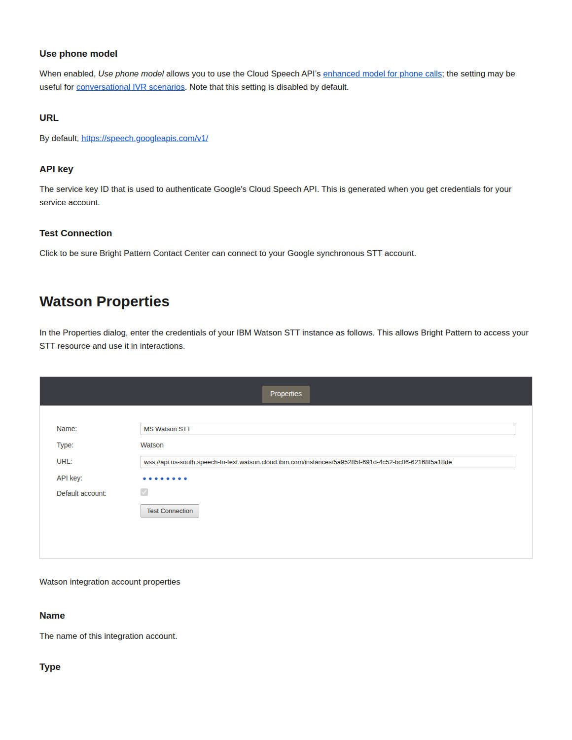Use phone model
When enabled, Use phone model allows you to use the Cloud Speech API’s enhanced model for phone calls; the setting may be useful for conversational IVR scenarios. Note that this setting is disabled by default.
URL
By default, https://speech.googleapis.com/v1/
API key
The service key ID that is used to authenticate Google's Cloud Speech API. This is generated when you get credentials for your service account.
Test Connection
Click to be sure Bright Pattern Contact Center can connect to your Google synchronous STT account.
Watson Properties
In the Properties dialog, enter the credentials of your IBM Watson STT instance as follows. This allows Bright Pattern to access your STT resource and use it in interactions.
Properties
| Name: | |
| Type: | Watson |
| URL: | |
| API key: | ●●●●●●●● |
| Default account: | |
| | Test Connection |
Watson integration account properties
Name
The name of this integration account.
Type